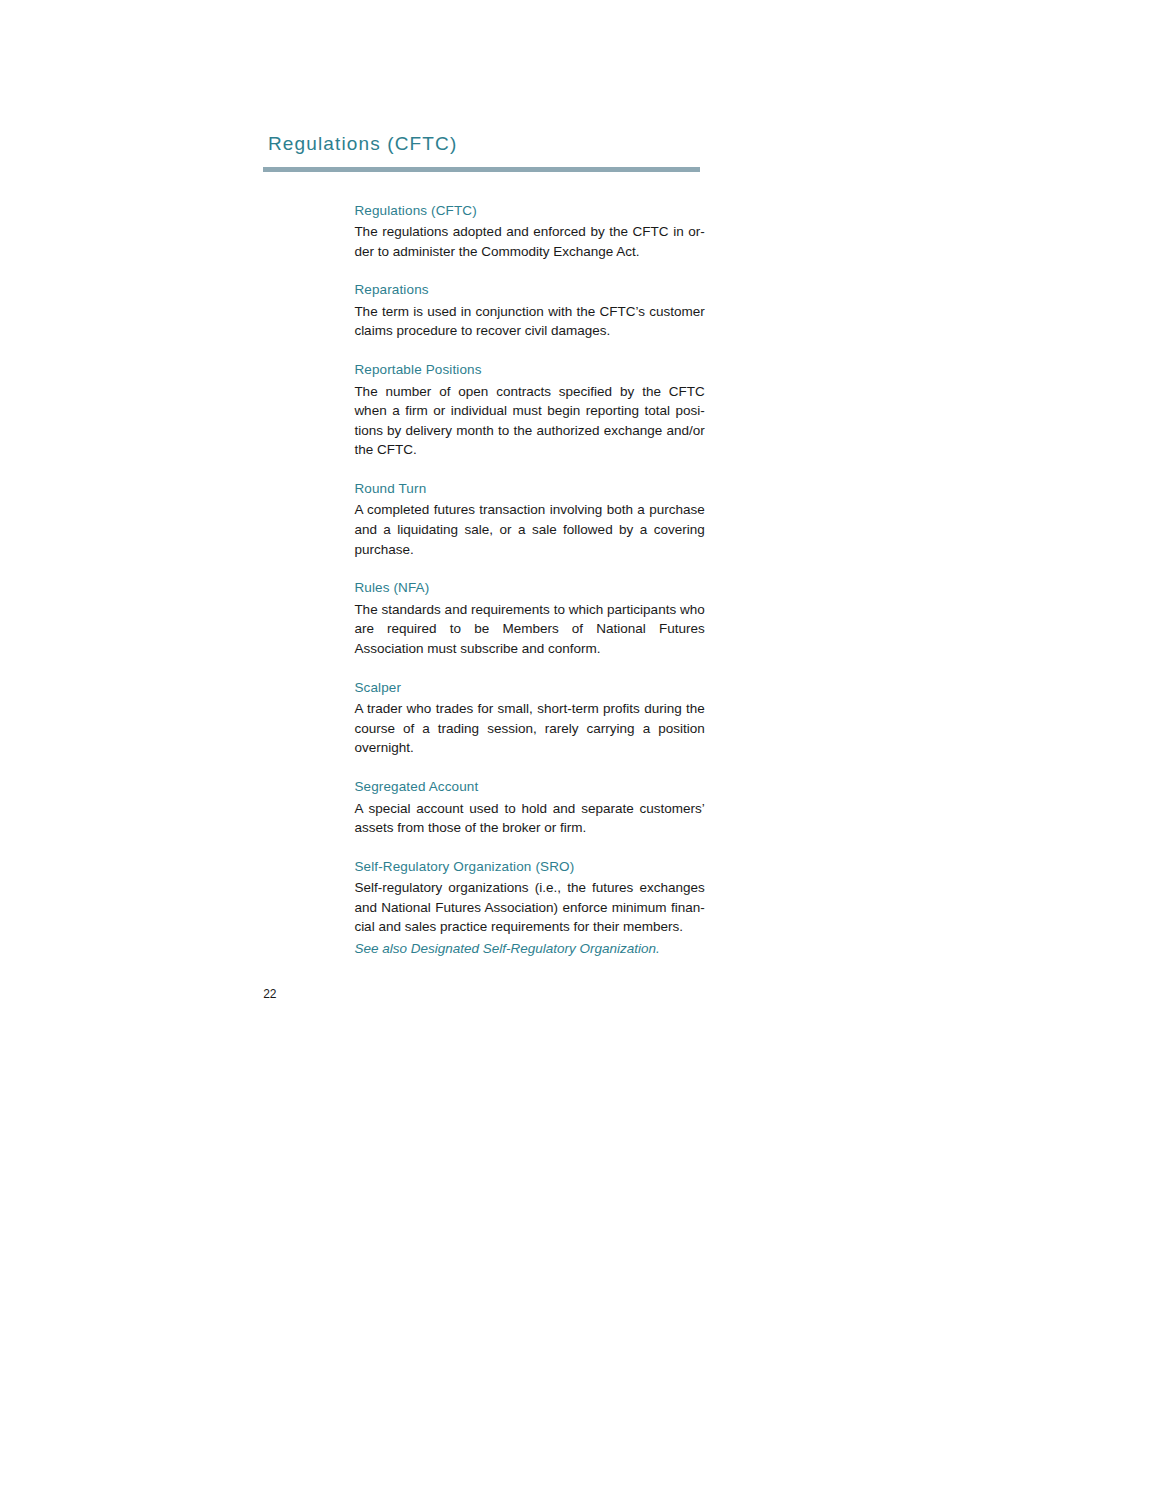Regulations (CFTC)
Regulations (CFTC)
The regulations adopted and enforced by the CFTC in order to administer the Commodity Exchange Act.
Reparations
The term is used in conjunction with the CFTC’s customer claims procedure to recover civil damages.
Reportable Positions
The number of open contracts specified by the CFTC when a firm or individual must begin reporting total positions by delivery month to the authorized exchange and/or the CFTC.
Round Turn
A completed futures transaction involving both a purchase and a liquidating sale, or a sale followed by a covering purchase.
Rules (NFA)
The standards and requirements to which participants who are required to be Members of National Futures Association must subscribe and conform.
Scalper
A trader who trades for small, short-term profits during the course of a trading session, rarely carrying a position overnight.
Segregated Account
A special account used to hold and separate customers’ assets from those of the broker or firm.
Self-Regulatory Organization (SRO)
Self-regulatory organizations (i.e., the futures exchanges and National Futures Association) enforce minimum financial and sales practice requirements for their members. See also Designated Self-Regulatory Organization.
22